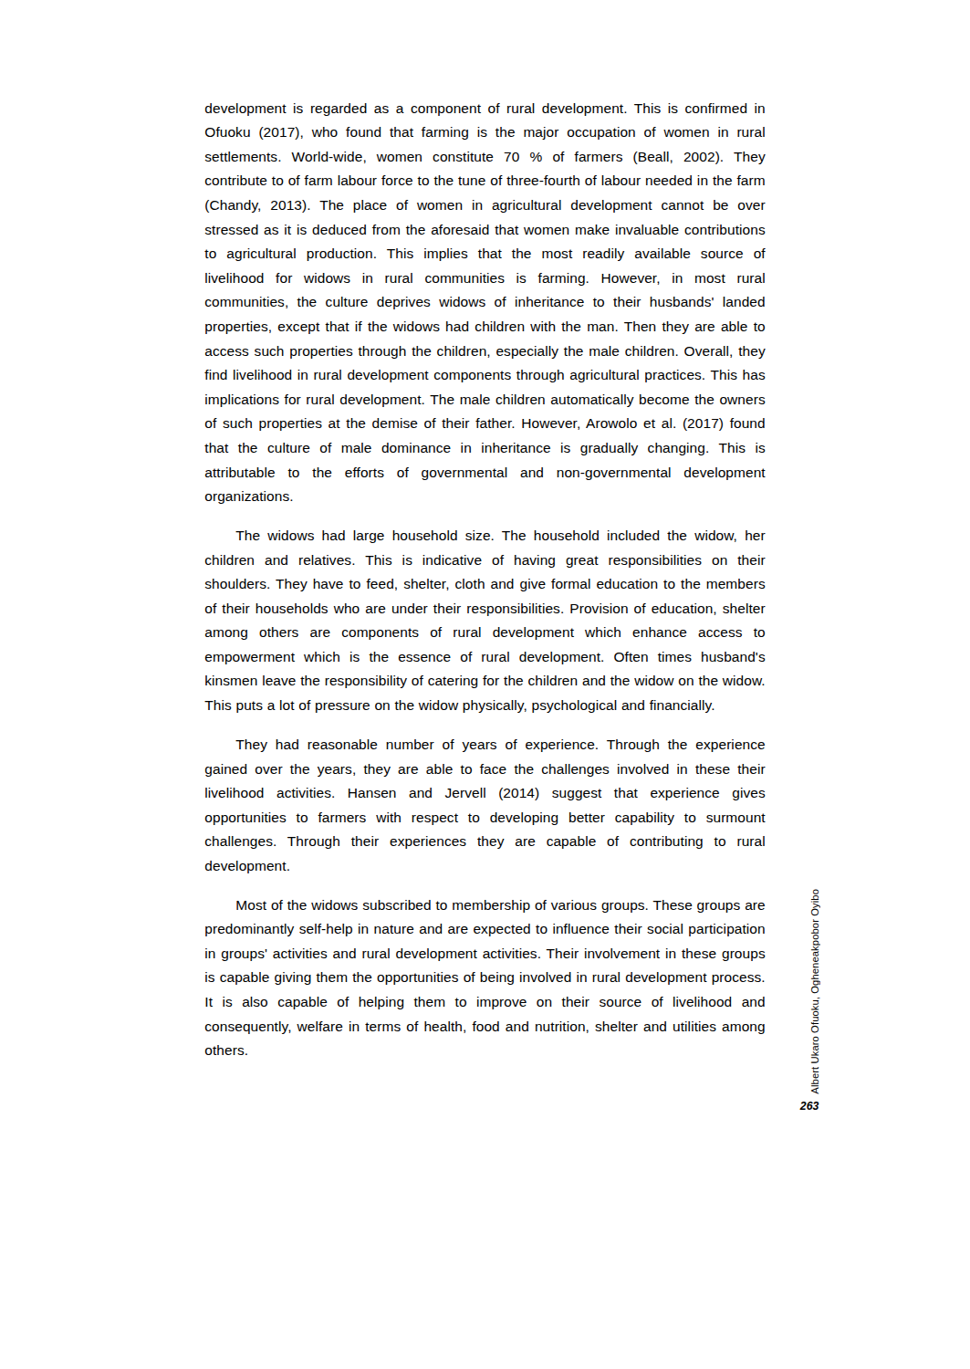development is regarded as a component of rural development. This is confirmed in Ofuoku (2017), who found that farming is the major occupation of women in rural settlements. World-wide, women constitute 70 % of farmers (Beall, 2002). They contribute to of farm labour force to the tune of three-fourth of labour needed in the farm (Chandy, 2013). The place of women in agricultural development cannot be over stressed as it is deduced from the aforesaid that women make invaluable contributions to agricultural production. This implies that the most readily available source of livelihood for widows in rural communities is farming. However, in most rural communities, the culture deprives widows of inheritance to their husbands' landed properties, except that if the widows had children with the man. Then they are able to access such properties through the children, especially the male children. Overall, they find livelihood in rural development components through agricultural practices. This has implications for rural development. The male children automatically become the owners of such properties at the demise of their father. However, Arowolo et al. (2017) found that the culture of male dominance in inheritance is gradually changing. This is attributable to the efforts of governmental and non-governmental development organizations.
The widows had large household size. The household included the widow, her children and relatives. This is indicative of having great responsibilities on their shoulders. They have to feed, shelter, cloth and give formal education to the members of their households who are under their responsibilities. Provision of education, shelter among others are components of rural development which enhance access to empowerment which is the essence of rural development. Often times husband's kinsmen leave the responsibility of catering for the children and the widow on the widow. This puts a lot of pressure on the widow physically, psychological and financially.
They had reasonable number of years of experience. Through the experience gained over the years, they are able to face the challenges involved in these their livelihood activities. Hansen and Jervell (2014) suggest that experience gives opportunities to farmers with respect to developing better capability to surmount challenges. Through their experiences they are capable of contributing to rural development.
Most of the widows subscribed to membership of various groups. These groups are predominantly self-help in nature and are expected to influence their social participation in groups' activities and rural development activities. Their involvement in these groups is capable giving them the opportunities of being involved in rural development process. It is also capable of helping them to improve on their source of livelihood and consequently, welfare in terms of health, food and nutrition, shelter and utilities among others.
Albert Ukaro Ofuoku, Ogheneakpobor Oyibo
263